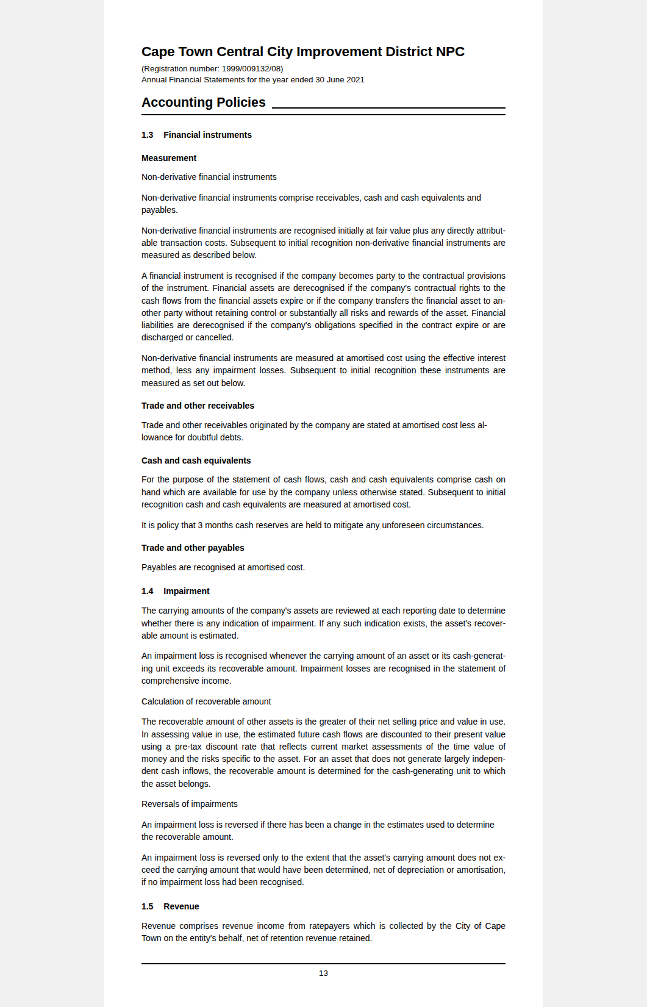Cape Town Central City Improvement District NPC
(Registration number: 1999/009132/08)
Annual Financial Statements for the year ended 30 June 2021
Accounting Policies
1.3 Financial instruments
Measurement
Non-derivative financial instruments
Non-derivative financial instruments comprise receivables, cash and cash equivalents and payables.
Non-derivative financial instruments are recognised initially at fair value plus any directly attributable transaction costs. Subsequent to initial recognition non-derivative financial instruments are measured as described below.
A financial instrument is recognised if the company becomes party to the contractual provisions of the instrument. Financial assets are derecognised if the company's contractual rights to the cash flows from the financial assets expire or if the company transfers the financial asset to another party without retaining control or substantially all risks and rewards of the asset. Financial liabilities are derecognised if the company's obligations specified in the contract expire or are discharged or cancelled.
Non-derivative financial instruments are measured at amortised cost using the effective interest method, less any impairment losses. Subsequent to initial recognition these instruments are measured as set out below.
Trade and other receivables
Trade and other receivables originated by the company are stated at amortised cost less allowance for doubtful debts.
Cash and cash equivalents
For the purpose of the statement of cash flows, cash and cash equivalents comprise cash on hand which are available for use by the company unless otherwise stated. Subsequent to initial recognition cash and cash equivalents are measured at amortised cost.
It is policy that 3 months cash reserves are held to mitigate any unforeseen circumstances.
Trade and other payables
Payables are recognised at amortised cost.
1.4 Impairment
The carrying amounts of the company's assets are reviewed at each reporting date to determine whether there is any indication of impairment. If any such indication exists, the asset's recoverable amount is estimated.
An impairment loss is recognised whenever the carrying amount of an asset or its cash-generating unit exceeds its recoverable amount. Impairment losses are recognised in the statement of comprehensive income.
Calculation of recoverable amount
The recoverable amount of other assets is the greater of their net selling price and value in use. In assessing value in use, the estimated future cash flows are discounted to their present value using a pre-tax discount rate that reflects current market assessments of the time value of money and the risks specific to the asset. For an asset that does not generate largely independent cash inflows, the recoverable amount is determined for the cash-generating unit to which the asset belongs.
Reversals of impairments
An impairment loss is reversed if there has been a change in the estimates used to determine the recoverable amount.
An impairment loss is reversed only to the extent that the asset's carrying amount does not exceed the carrying amount that would have been determined, net of depreciation or amortisation, if no impairment loss had been recognised.
1.5 Revenue
Revenue comprises revenue income from ratepayers which is collected by the City of Cape Town on the entity's behalf, net of retention revenue retained.
13